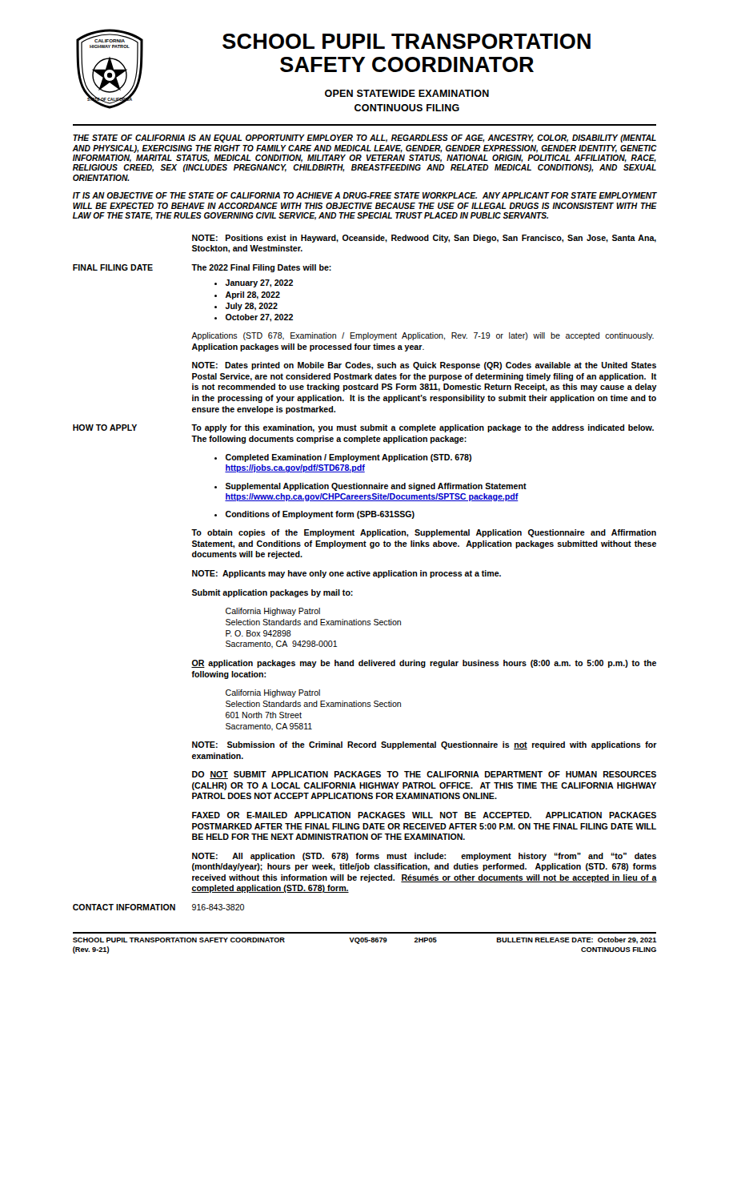CALIFORNIA HIGHWAY PATROL STATE OF CALIFORNIA
SCHOOL PUPIL TRANSPORTATION
SAFETY COORDINATOR
OPEN STATEWIDE EXAMINATION
CONTINUOUS FILING
THE STATE OF CALIFORNIA IS AN EQUAL OPPORTUNITY EMPLOYER TO ALL, REGARDLESS OF AGE, ANCESTRY, COLOR, DISABILITY (MENTAL AND PHYSICAL), EXERCISING THE RIGHT TO FAMILY CARE AND MEDICAL LEAVE, GENDER, GENDER EXPRESSION, GENDER IDENTITY, GENETIC INFORMATION, MARITAL STATUS, MEDICAL CONDITION, MILITARY OR VETERAN STATUS, NATIONAL ORIGIN, POLITICAL AFFILIATION, RACE, RELIGIOUS CREED, SEX (INCLUDES PREGNANCY, CHILDBIRTH, BREASTFEEDING AND RELATED MEDICAL CONDITIONS), AND SEXUAL ORIENTATION.
IT IS AN OBJECTIVE OF THE STATE OF CALIFORNIA TO ACHIEVE A DRUG-FREE STATE WORKPLACE. ANY APPLICANT FOR STATE EMPLOYMENT WILL BE EXPECTED TO BEHAVE IN ACCORDANCE WITH THIS OBJECTIVE BECAUSE THE USE OF ILLEGAL DRUGS IS INCONSISTENT WITH THE LAW OF THE STATE, THE RULES GOVERNING CIVIL SERVICE, AND THE SPECIAL TRUST PLACED IN PUBLIC SERVANTS.
| | NOTE: Positions exist in Hayward, Oceanside, Redwood City, San Diego, San Francisco, San Jose, Santa Ana, Stockton, and Westminster. |
| FINAL FILING DATE | The 2022 Final Filing Dates will be: January 27, 2022 April 28, 2022 July 28, 2022 October 27, 2022 Applications (STD 678, Examination / Employment Application, Rev. 7-19 or later) will be accepted continuously. Application packages will be processed four times a year . NOTE: Dates printed on Mobile Bar Codes, such as Quick Response (QR) Codes available at the United States Postal Service, are not considered Postmark dates for the purpose of determining timely filing of an application. It is not recommended to use tracking postcard PS Form 3811, Domestic Return Receipt, as this may cause a delay in the processing of your application. It is the applicant’s responsibility to submit their application on time and to ensure the envelope is postmarked. |
| HOW TO APPLY | To apply for this examination, you must submit a complete application package to the address indicated below. The following documents comprise a complete application package: Completed Examination / Employment Application (STD. 678) https://jobs.ca.gov/pdf/STD678.pdf Supplemental Application Questionnaire and signed Affirmation Statement https://www.chp.ca.gov/CHPCareersSite/Documents/SPTSC package.pdf Conditions of Employment form (SPB-631SSG) To obtain copies of the Employment Application, Supplemental Application Questionnaire and Affirmation Statement, and Conditions of Employment go to the links above. Application packages submitted without these documents will be rejected. NOTE: Applicants may have only one active application in process at a time. Submit application packages by mail to: California Highway Patrol Selection Standards and Examinations Section P. O. Box 942898 Sacramento, CA 94298-0001 OR application packages may be hand delivered during regular business hours (8:00 a.m. to 5:00 p.m.) to the following location: California Highway Patrol Selection Standards and Examinations Section 601 North 7th Street Sacramento, CA 95811 NOTE: Submission of the Criminal Record Supplemental Questionnaire is not required with applications for examination. DO NOT SUBMIT APPLICATION PACKAGES TO THE CALIFORNIA DEPARTMENT OF HUMAN RESOURCES (CALHR) OR TO A LOCAL CALIFORNIA HIGHWAY PATROL OFFICE. AT THIS TIME THE CALIFORNIA HIGHWAY PATROL DOES NOT ACCEPT APPLICATIONS FOR EXAMINATIONS ONLINE. FAXED OR E-MAILED APPLICATION PACKAGES WILL NOT BE ACCEPTED. APPLICATION PACKAGES POSTMARKED AFTER THE FINAL FILING DATE OR RECEIVED AFTER 5:00 P.M. ON THE FINAL FILING DATE WILL BE HELD FOR THE NEXT ADMINISTRATION OF THE EXAMINATION. NOTE: All application (STD. 678) forms must include: employment history “from” and “to” dates (month/day/year); hours per week, title/job classification, and duties performed. Application (STD. 678) forms received without this information will be rejected. Résumés or other documents will not be accepted in lieu of a completed application (STD. 678) form. |
| CONTACT INFORMATION | 916-843-3820 |
SCHOOL PUPIL TRANSPORTATION SAFETY COORDINATOR
(Rev. 9-21)
VQ05-86792HP05
BULLETIN RELEASE DATE: October 29, 2021
CONTINUOUS FILING